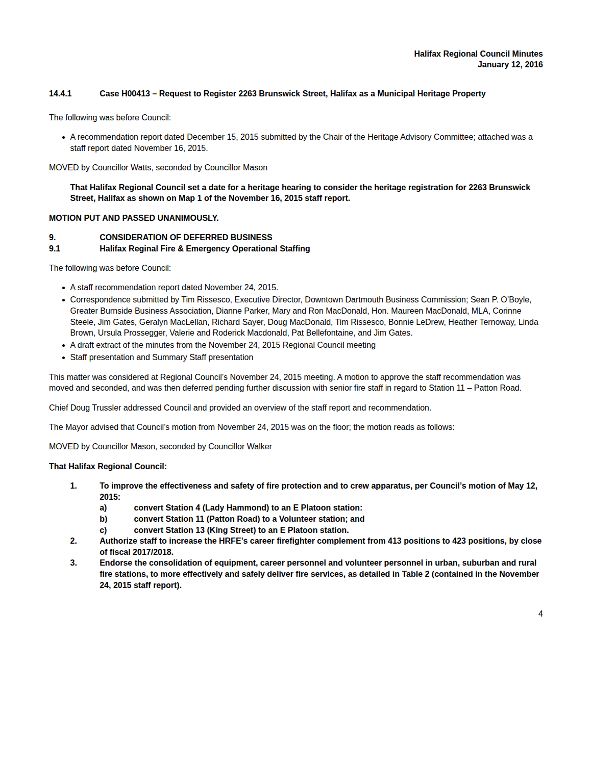Halifax Regional Council Minutes
January 12, 2016
14.4.1 Case H00413 – Request to Register 2263 Brunswick Street, Halifax as a Municipal Heritage Property
The following was before Council:
A recommendation report dated December 15, 2015 submitted by the Chair of the Heritage Advisory Committee; attached was a staff report dated November 16, 2015.
MOVED by Councillor Watts, seconded by Councillor Mason
That Halifax Regional Council set a date for a heritage hearing to consider the heritage registration for 2263 Brunswick Street, Halifax as shown on Map 1 of the November 16, 2015 staff report.
MOTION PUT AND PASSED UNANIMOUSLY.
9. CONSIDERATION OF DEFERRED BUSINESS
9.1 Halifax Reginal Fire & Emergency Operational Staffing
The following was before Council:
A staff recommendation report dated November 24, 2015.
Correspondence submitted by Tim Rissesco, Executive Director, Downtown Dartmouth Business Commission; Sean P. O’Boyle, Greater Burnside Business Association, Dianne Parker, Mary and Ron MacDonald, Hon. Maureen MacDonald, MLA, Corinne Steele, Jim Gates, Geralyn MacLellan, Richard Sayer, Doug MacDonald, Tim Rissesco, Bonnie LeDrew, Heather Ternoway, Linda Brown, Ursula Prossegger, Valerie and Roderick Macdonald, Pat Bellefontaine, and Jim Gates.
A draft extract of the minutes from the November 24, 2015 Regional Council meeting
Staff presentation and Summary Staff presentation
This matter was considered at Regional Council’s November 24, 2015 meeting. A motion to approve the staff recommendation was moved and seconded, and was then deferred pending further discussion with senior fire staff in regard to Station 11 – Patton Road.
Chief Doug Trussler addressed Council and provided an overview of the staff report and recommendation.
The Mayor advised that Council’s motion from November 24, 2015 was on the floor; the motion reads as follows:
MOVED by Councillor Mason, seconded by Councillor Walker
That Halifax Regional Council:
1. To improve the effectiveness and safety of fire protection and to crew apparatus, per Council’s motion of May 12, 2015:
a) convert Station 4 (Lady Hammond) to an E Platoon station:
b) convert Station 11 (Patton Road) to a Volunteer station; and
c) convert Station 13 (King Street) to an E Platoon station.
2. Authorize staff to increase the HRFE’s career firefighter complement from 413 positions to 423 positions, by close of fiscal 2017/2018.
3. Endorse the consolidation of equipment, career personnel and volunteer personnel in urban, suburban and rural fire stations, to more effectively and safely deliver fire services, as detailed in Table 2 (contained in the November 24, 2015 staff report).
4